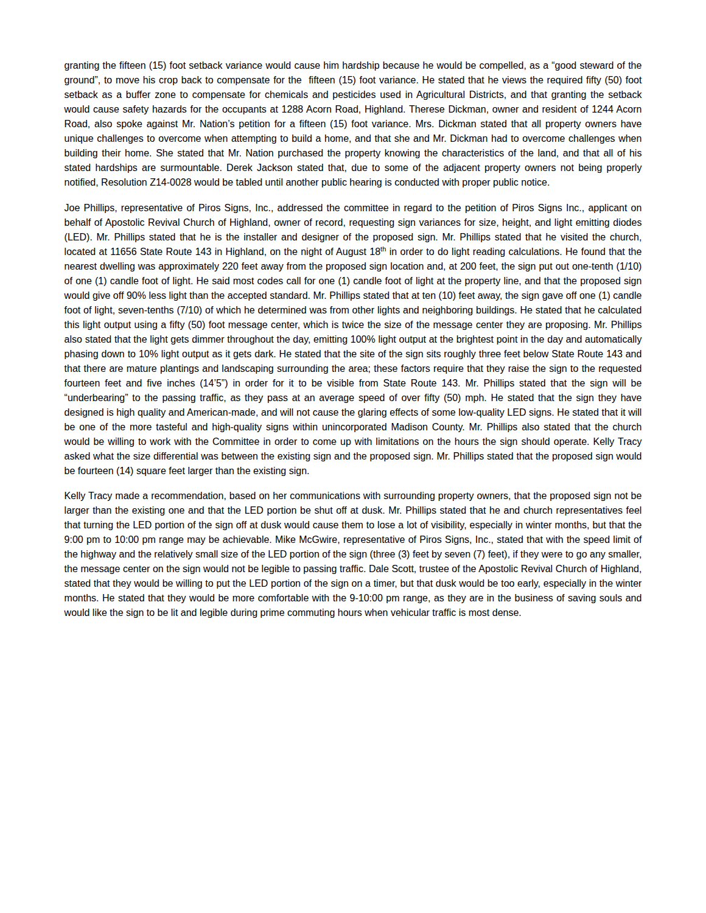granting the fifteen (15) foot setback variance would cause him hardship because he would be compelled, as a “good steward of the ground”, to move his crop back to compensate for the fifteen (15) foot variance. He stated that he views the required fifty (50) foot setback as a buffer zone to compensate for chemicals and pesticides used in Agricultural Districts, and that granting the setback would cause safety hazards for the occupants at 1288 Acorn Road, Highland. Therese Dickman, owner and resident of 1244 Acorn Road, also spoke against Mr. Nation’s petition for a fifteen (15) foot variance. Mrs. Dickman stated that all property owners have unique challenges to overcome when attempting to build a home, and that she and Mr. Dickman had to overcome challenges when building their home. She stated that Mr. Nation purchased the property knowing the characteristics of the land, and that all of his stated hardships are surmountable. Derek Jackson stated that, due to some of the adjacent property owners not being properly notified, Resolution Z14-0028 would be tabled until another public hearing is conducted with proper public notice.
Joe Phillips, representative of Piros Signs, Inc., addressed the committee in regard to the petition of Piros Signs Inc., applicant on behalf of Apostolic Revival Church of Highland, owner of record, requesting sign variances for size, height, and light emitting diodes (LED). Mr. Phillips stated that he is the installer and designer of the proposed sign. Mr. Phillips stated that he visited the church, located at 11656 State Route 143 in Highland, on the night of August 18th in order to do light reading calculations. He found that the nearest dwelling was approximately 220 feet away from the proposed sign location and, at 200 feet, the sign put out one-tenth (1/10) of one (1) candle foot of light. He said most codes call for one (1) candle foot of light at the property line, and that the proposed sign would give off 90% less light than the accepted standard. Mr. Phillips stated that at ten (10) feet away, the sign gave off one (1) candle foot of light, seven-tenths (7/10) of which he determined was from other lights and neighboring buildings. He stated that he calculated this light output using a fifty (50) foot message center, which is twice the size of the message center they are proposing. Mr. Phillips also stated that the light gets dimmer throughout the day, emitting 100% light output at the brightest point in the day and automatically phasing down to 10% light output as it gets dark. He stated that the site of the sign sits roughly three feet below State Route 143 and that there are mature plantings and landscaping surrounding the area; these factors require that they raise the sign to the requested fourteen feet and five inches (14’5”) in order for it to be visible from State Route 143. Mr. Phillips stated that the sign will be “underbearing” to the passing traffic, as they pass at an average speed of over fifty (50) mph. He stated that the sign they have designed is high quality and American-made, and will not cause the glaring effects of some low-quality LED signs. He stated that it will be one of the more tasteful and high-quality signs within unincorporated Madison County. Mr. Phillips also stated that the church would be willing to work with the Committee in order to come up with limitations on the hours the sign should operate. Kelly Tracy asked what the size differential was between the existing sign and the proposed sign. Mr. Phillips stated that the proposed sign would be fourteen (14) square feet larger than the existing sign.
Kelly Tracy made a recommendation, based on her communications with surrounding property owners, that the proposed sign not be larger than the existing one and that the LED portion be shut off at dusk. Mr. Phillips stated that he and church representatives feel that turning the LED portion of the sign off at dusk would cause them to lose a lot of visibility, especially in winter months, but that the 9:00 pm to 10:00 pm range may be achievable. Mike McGwire, representative of Piros Signs, Inc., stated that with the speed limit of the highway and the relatively small size of the LED portion of the sign (three (3) feet by seven (7) feet), if they were to go any smaller, the message center on the sign would not be legible to passing traffic. Dale Scott, trustee of the Apostolic Revival Church of Highland, stated that they would be willing to put the LED portion of the sign on a timer, but that dusk would be too early, especially in the winter months. He stated that they would be more comfortable with the 9-10:00 pm range, as they are in the business of saving souls and would like the sign to be lit and legible during prime commuting hours when vehicular traffic is most dense.